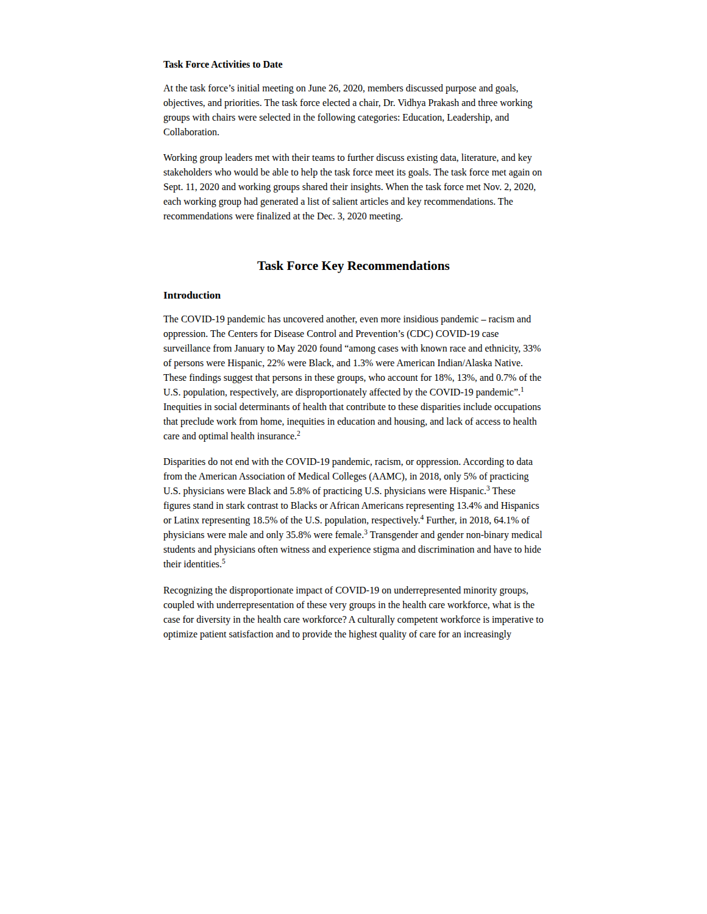Task Force Activities to Date
At the task force’s initial meeting on June 26, 2020, members discussed purpose and goals, objectives, and priorities. The task force elected a chair, Dr. Vidhya Prakash and three working groups with chairs were selected in the following categories: Education, Leadership, and Collaboration.
Working group leaders met with their teams to further discuss existing data, literature, and key stakeholders who would be able to help the task force meet its goals. The task force met again on Sept. 11, 2020 and working groups shared their insights. When the task force met Nov. 2, 2020, each working group had generated a list of salient articles and key recommendations. The recommendations were finalized at the Dec. 3, 2020 meeting.
Task Force Key Recommendations
Introduction
The COVID-19 pandemic has uncovered another, even more insidious pandemic – racism and oppression. The Centers for Disease Control and Prevention’s (CDC) COVID-19 case surveillance from January to May 2020 found “among cases with known race and ethnicity, 33% of persons were Hispanic, 22% were Black, and 1.3% were American Indian/Alaska Native. These findings suggest that persons in these groups, who account for 18%, 13%, and 0.7% of the U.S. population, respectively, are disproportionately affected by the COVID-19 pandemic”.1 Inequities in social determinants of health that contribute to these disparities include occupations that preclude work from home, inequities in education and housing, and lack of access to health care and optimal health insurance.2
Disparities do not end with the COVID-19 pandemic, racism, or oppression. According to data from the American Association of Medical Colleges (AAMC), in 2018, only 5% of practicing U.S. physicians were Black and 5.8% of practicing U.S. physicians were Hispanic.3 These figures stand in stark contrast to Blacks or African Americans representing 13.4% and Hispanics or Latinx representing 18.5% of the U.S. population, respectively.4 Further, in 2018, 64.1% of physicians were male and only 35.8% were female.3 Transgender and gender non-binary medical students and physicians often witness and experience stigma and discrimination and have to hide their identities.5
Recognizing the disproportionate impact of COVID-19 on underrepresented minority groups, coupled with underrepresentation of these very groups in the health care workforce, what is the case for diversity in the health care workforce? A culturally competent workforce is imperative to optimize patient satisfaction and to provide the highest quality of care for an increasingly